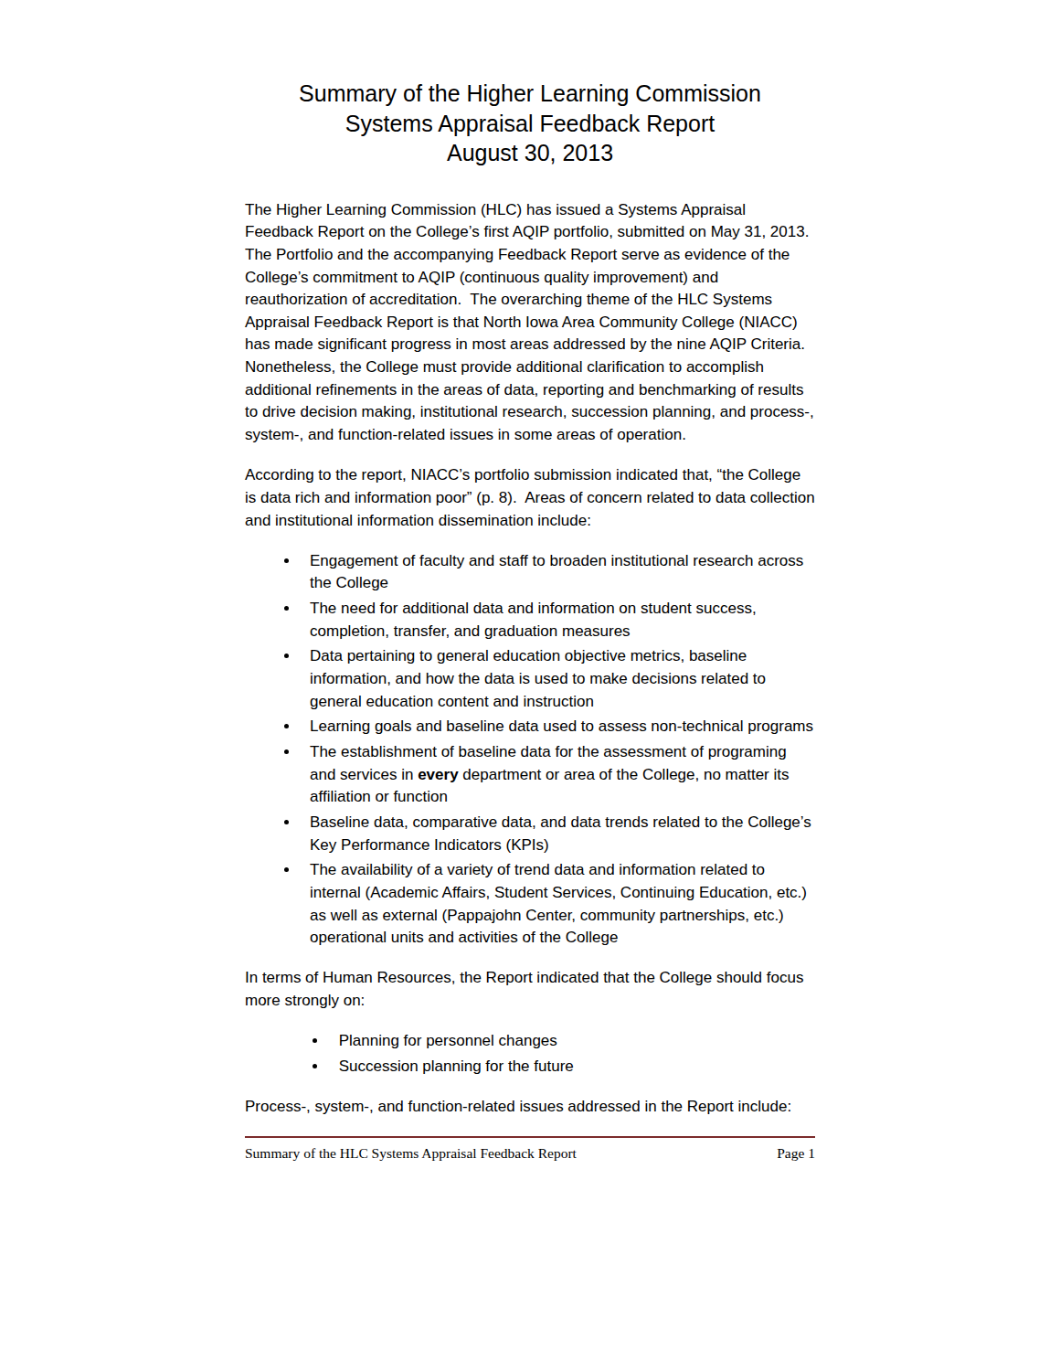Summary of the Higher Learning Commission
Systems Appraisal Feedback Report
August 30, 2013
The Higher Learning Commission (HLC) has issued a Systems Appraisal Feedback Report on the College’s first AQIP portfolio, submitted on May 31, 2013. The Portfolio and the accompanying Feedback Report serve as evidence of the College’s commitment to AQIP (continuous quality improvement) and reauthorization of accreditation. The overarching theme of the HLC Systems Appraisal Feedback Report is that North Iowa Area Community College (NIACC) has made significant progress in most areas addressed by the nine AQIP Criteria. Nonetheless, the College must provide additional clarification to accomplish additional refinements in the areas of data, reporting and benchmarking of results to drive decision making, institutional research, succession planning, and process-, system-, and function-related issues in some areas of operation.
According to the report, NIACC’s portfolio submission indicated that, “the College is data rich and information poor” (p. 8). Areas of concern related to data collection and institutional information dissemination include:
Engagement of faculty and staff to broaden institutional research across the College
The need for additional data and information on student success, completion, transfer, and graduation measures
Data pertaining to general education objective metrics, baseline information, and how the data is used to make decisions related to general education content and instruction
Learning goals and baseline data used to assess non-technical programs
The establishment of baseline data for the assessment of programing and services in every department or area of the College, no matter its affiliation or function
Baseline data, comparative data, and data trends related to the College’s Key Performance Indicators (KPIs)
The availability of a variety of trend data and information related to internal (Academic Affairs, Student Services, Continuing Education, etc.) as well as external (Pappajohn Center, community partnerships, etc.) operational units and activities of the College
In terms of Human Resources, the Report indicated that the College should focus more strongly on:
Planning for personnel changes
Succession planning for the future
Process-, system-, and function-related issues addressed in the Report include:
Summary of the HLC Systems Appraisal Feedback Report Page 1